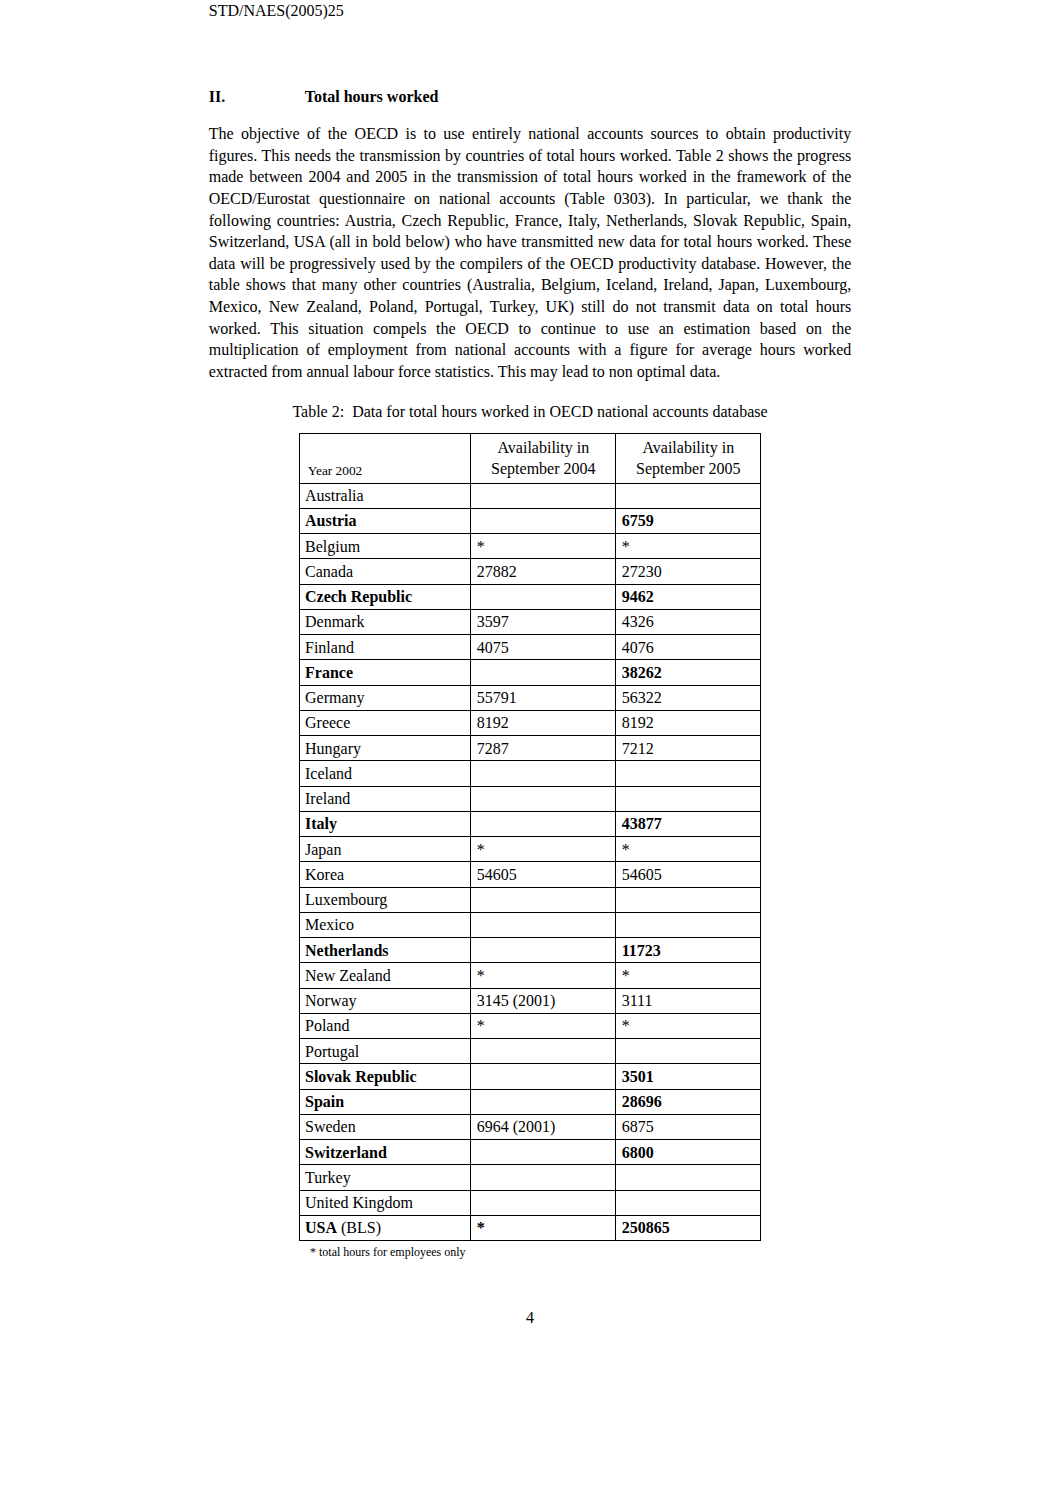STD/NAES(2005)25
II. Total hours worked
The objective of the OECD is to use entirely national accounts sources to obtain productivity figures. This needs the transmission by countries of total hours worked. Table 2 shows the progress made between 2004 and 2005 in the transmission of total hours worked in the framework of the OECD/Eurostat questionnaire on national accounts (Table 0303). In particular, we thank the following countries: Austria, Czech Republic, France, Italy, Netherlands, Slovak Republic, Spain, Switzerland, USA (all in bold below) who have transmitted new data for total hours worked. These data will be progressively used by the compilers of the OECD productivity database. However, the table shows that many other countries (Australia, Belgium, Iceland, Ireland, Japan, Luxembourg, Mexico, New Zealand, Poland, Portugal, Turkey, UK) still do not transmit data on total hours worked. This situation compels the OECD to continue to use an estimation based on the multiplication of employment from national accounts with a figure for average hours worked extracted from annual labour force statistics. This may lead to non optimal data.
Table 2: Data for total hours worked in OECD national accounts database
| Year 2002 | Availability in September 2004 | Availability in September 2005 |
| --- | --- | --- |
| Australia | | |
| Austria | | 6759 |
| Belgium | * | * |
| Canada | 27882 | 27230 |
| Czech Republic | | 9462 |
| Denmark | 3597 | 4326 |
| Finland | 4075 | 4076 |
| France | | 38262 |
| Germany | 55791 | 56322 |
| Greece | 8192 | 8192 |
| Hungary | 7287 | 7212 |
| Iceland | | |
| Ireland | | |
| Italy | | 43877 |
| Japan | * | * |
| Korea | 54605 | 54605 |
| Luxembourg | | |
| Mexico | | |
| Netherlands | | 11723 |
| New Zealand | * | * |
| Norway | 3145 (2001) | 3111 |
| Poland | * | * |
| Portugal | | |
| Slovak Republic | | 3501 |
| Spain | | 28696 |
| Sweden | 6964 (2001) | 6875 |
| Switzerland | | 6800 |
| Turkey | | |
| United Kingdom | | |
| USA (BLS) | * | 250865 |
* total hours for employees only
4